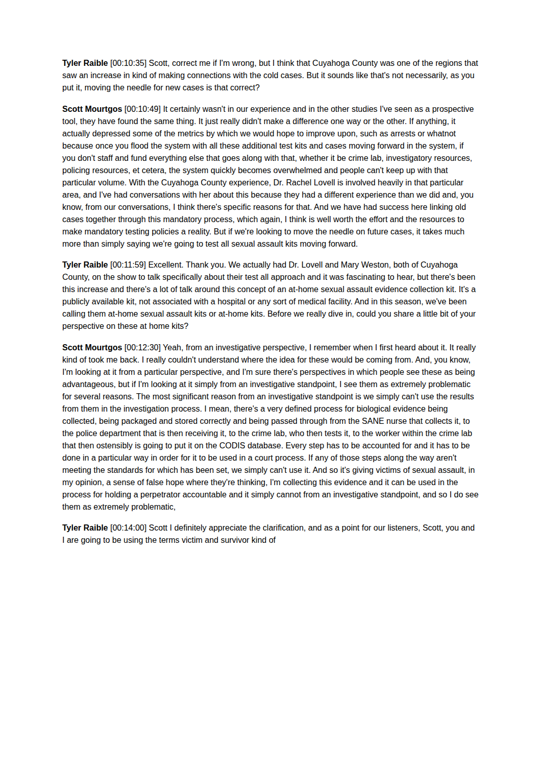Tyler Raible [00:10:35] Scott, correct me if I'm wrong, but I think that Cuyahoga County was one of the regions that saw an increase in kind of making connections with the cold cases. But it sounds like that's not necessarily, as you put it, moving the needle for new cases is that correct?
Scott Mourtgos [00:10:49] It certainly wasn't in our experience and in the other studies I've seen as a prospective tool, they have found the same thing. It just really didn't make a difference one way or the other. If anything, it actually depressed some of the metrics by which we would hope to improve upon, such as arrests or whatnot because once you flood the system with all these additional test kits and cases moving forward in the system, if you don't staff and fund everything else that goes along with that, whether it be crime lab, investigatory resources, policing resources, et cetera, the system quickly becomes overwhelmed and people can't keep up with that particular volume. With the Cuyahoga County experience, Dr. Rachel Lovell is involved heavily in that particular area, and I've had conversations with her about this because they had a different experience than we did and, you know, from our conversations, I think there's specific reasons for that. And we have had success here linking old cases together through this mandatory process, which again, I think is well worth the effort and the resources to make mandatory testing policies a reality. But if we're looking to move the needle on future cases, it takes much more than simply saying we're going to test all sexual assault kits moving forward.
Tyler Raible [00:11:59] Excellent. Thank you. We actually had Dr. Lovell and Mary Weston, both of Cuyahoga County, on the show to talk specifically about their test all approach and it was fascinating to hear, but there's been this increase and there's a lot of talk around this concept of an at-home sexual assault evidence collection kit. It's a publicly available kit, not associated with a hospital or any sort of medical facility. And in this season, we've been calling them at-home sexual assault kits or at-home kits. Before we really dive in, could you share a little bit of your perspective on these at home kits?
Scott Mourtgos [00:12:30] Yeah, from an investigative perspective, I remember when I first heard about it. It really kind of took me back. I really couldn't understand where the idea for these would be coming from. And, you know, I'm looking at it from a particular perspective, and I'm sure there's perspectives in which people see these as being advantageous, but if I'm looking at it simply from an investigative standpoint, I see them as extremely problematic for several reasons. The most significant reason from an investigative standpoint is we simply can't use the results from them in the investigation process. I mean, there's a very defined process for biological evidence being collected, being packaged and stored correctly and being passed through from the SANE nurse that collects it, to the police department that is then receiving it, to the crime lab, who then tests it, to the worker within the crime lab that then ostensibly is going to put it on the CODIS database. Every step has to be accounted for and it has to be done in a particular way in order for it to be used in a court process. If any of those steps along the way aren't meeting the standards for which has been set, we simply can't use it. And so it's giving victims of sexual assault, in my opinion, a sense of false hope where they're thinking, I'm collecting this evidence and it can be used in the process for holding a perpetrator accountable and it simply cannot from an investigative standpoint, and so I do see them as extremely problematic,
Tyler Raible [00:14:00] Scott I definitely appreciate the clarification, and as a point for our listeners, Scott, you and I are going to be using the terms victim and survivor kind of